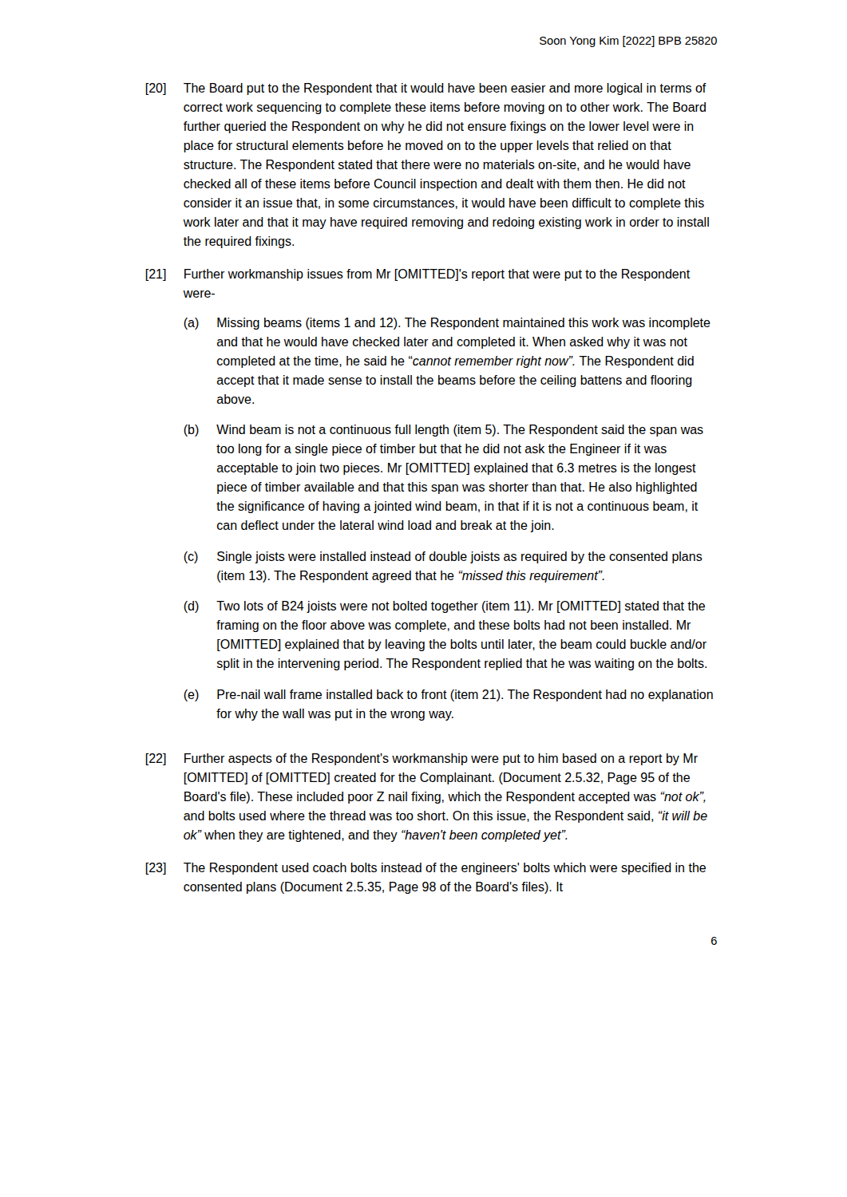Soon Yong Kim [2022] BPB 25820
[20]
The Board put to the Respondent that it would have been easier and more logical in terms of correct work sequencing to complete these items before moving on to other work. The Board further queried the Respondent on why he did not ensure fixings on the lower level were in place for structural elements before he moved on to the upper levels that relied on that structure. The Respondent stated that there were no materials on-site, and he would have checked all of these items before Council inspection and dealt with them then. He did not consider it an issue that, in some circumstances, it would have been difficult to complete this work later and that it may have required removing and redoing existing work in order to install the required fixings.
[21]
Further workmanship issues from Mr [OMITTED]'s report that were put to the Respondent were-
(a)
Missing beams (items 1 and 12). The Respondent maintained this work was incomplete and that he would have checked later and completed it. When asked why it was not completed at the time, he said he “cannot remember right now”. The Respondent did accept that it made sense to install the beams before the ceiling battens and flooring above.
(b)
Wind beam is not a continuous full length (item 5). The Respondent said the span was too long for a single piece of timber but that he did not ask the Engineer if it was acceptable to join two pieces. Mr [OMITTED] explained that 6.3 metres is the longest piece of timber available and that this span was shorter than that. He also highlighted the significance of having a jointed wind beam, in that if it is not a continuous beam, it can deflect under the lateral wind load and break at the join.
(c)
Single joists were installed instead of double joists as required by the consented plans (item 13). The Respondent agreed that he “missed this requirement”.
(d)
Two lots of B24 joists were not bolted together (item 11). Mr [OMITTED] stated that the framing on the floor above was complete, and these bolts had not been installed. Mr [OMITTED] explained that by leaving the bolts until later, the beam could buckle and/or split in the intervening period. The Respondent replied that he was waiting on the bolts.
(e)
Pre-nail wall frame installed back to front (item 21). The Respondent had no explanation for why the wall was put in the wrong way.
[22]
Further aspects of the Respondent's workmanship were put to him based on a report by Mr [OMITTED] of [OMITTED] created for the Complainant. (Document 2.5.32, Page 95 of the Board's file). These included poor Z nail fixing, which the Respondent accepted was “not ok”, and bolts used where the thread was too short. On this issue, the Respondent said, “it will be ok” when they are tightened, and they “haven't been completed yet”.
[23]
The Respondent used coach bolts instead of the engineers' bolts which were specified in the consented plans (Document 2.5.35, Page 98 of the Board's files). It
6